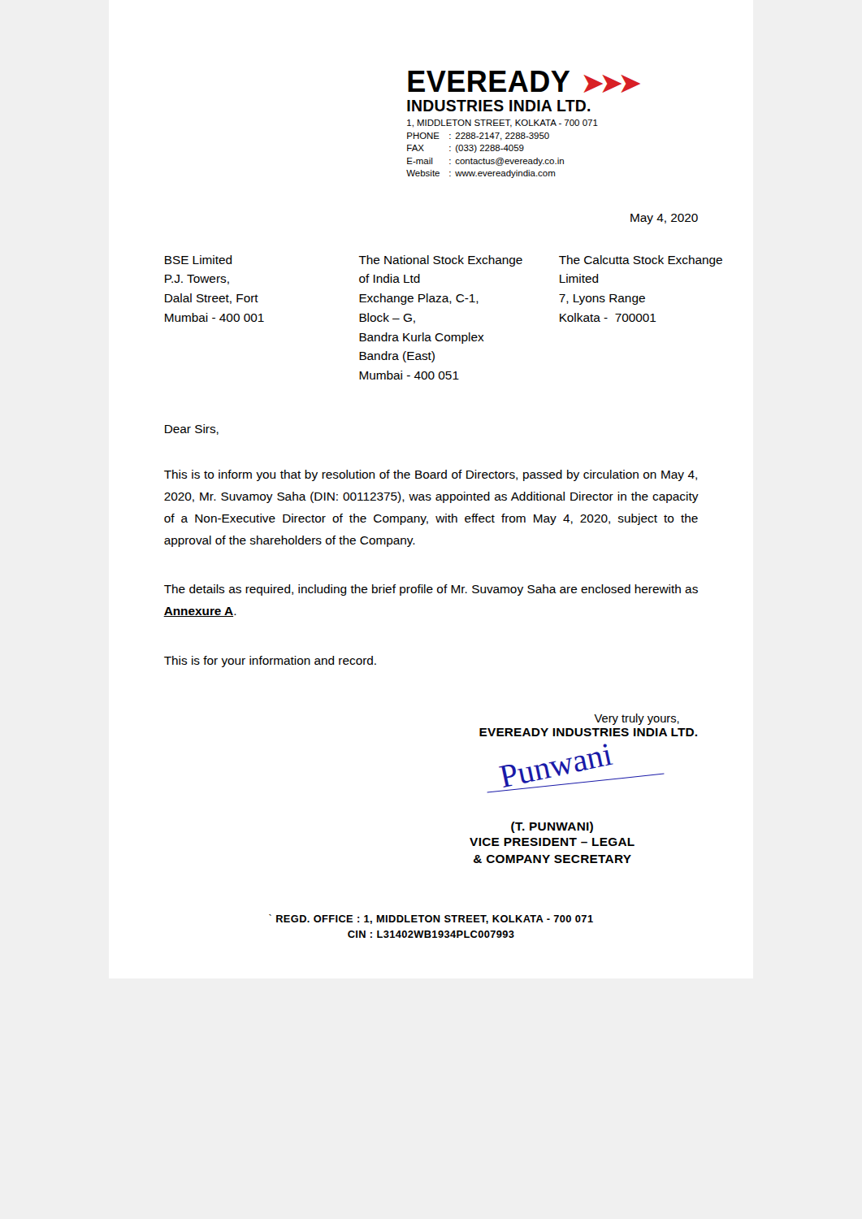EVEREADY ➤➤➤
INDUSTRIES INDIA LTD.
1, MIDDLETON STREET, KOLKATA - 700 071
PHONE: 2288-2147, 2288-3950
FAX:(033) 2288-4059
E-mail: contactus@eveready.co.in
Website: www.evereadyindia.com
May 4, 2020
BSE Limited
P.J. Towers,
Dalal Street, Fort
Mumbai - 400 001
The National Stock Exchange
of India Ltd
Exchange Plaza, C-1,
Block – G,
Bandra Kurla Complex
Bandra (East)
Mumbai - 400 051
The Calcutta Stock Exchange
Limited
7, Lyons Range
Kolkata - 700001
Dear Sirs,
This is to inform you that by resolution of the Board of Directors, passed by circulation on May 4, 2020, Mr. Suvamoy Saha (DIN: 00112375), was appointed as Additional Director in the capacity of a Non-Executive Director of the Company, with effect from May 4, 2020, subject to the approval of the shareholders of the Company.
The details as required, including the brief profile of Mr. Suvamoy Saha are enclosed herewith as Annexure A.
This is for your information and record.
Very truly yours,
EVEREADY INDUSTRIES INDIA LTD.
Punwani
(T. PUNWANI)
VICE PRESIDENT – LEGAL
& COMPANY SECRETARY
` REGD. OFFICE : 1, MIDDLETON STREET, KOLKATA - 700 071
CIN : L31402WB1934PLC007993